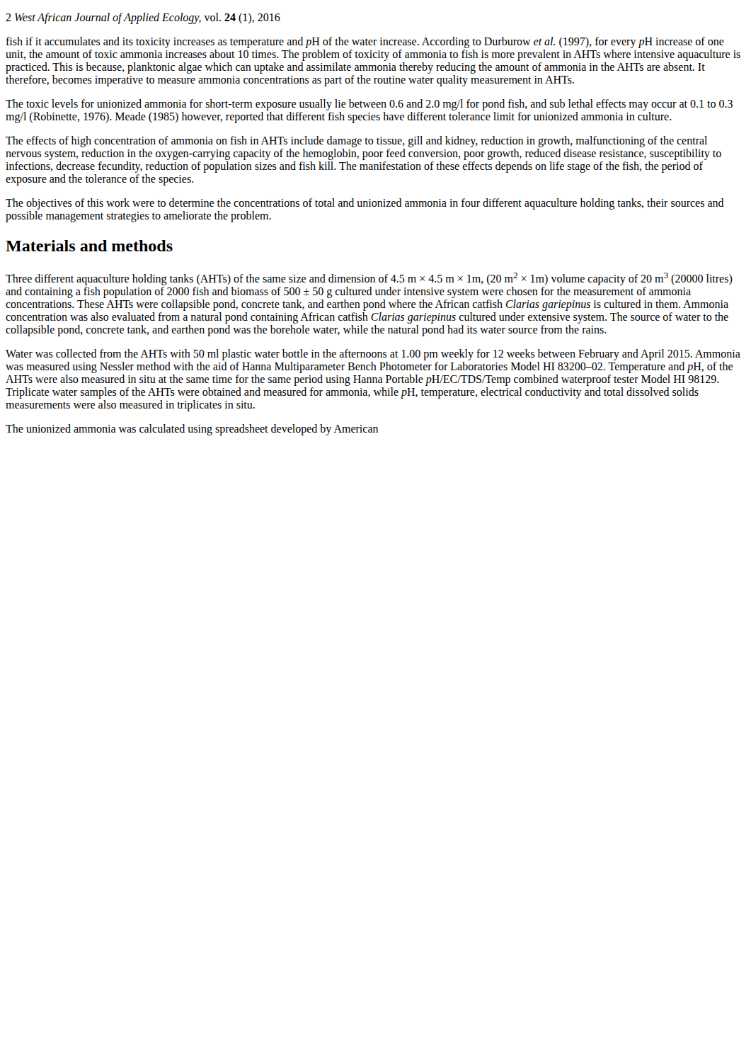2 West African Journal of Applied Ecology, vol. 24 (1), 2016
fish if it accumulates and its toxicity increases as temperature and p H of the water increase. According to Durburow et al. (1997), for every p H increase of one unit, the amount of toxic ammonia increases about 10 times. The problem of toxicity of ammonia to fish is more prevalent in AHTs where intensive aquaculture is practiced. This is because, planktonic algae which can uptake and assimilate ammonia thereby reducing the amount of ammonia in the AHTs are absent. It therefore, becomes imperative to measure ammonia concentrations as part of the routine water quality measurement in AHTs.
The toxic levels for unionized ammonia for short-term exposure usually lie between 0.6 and 2.0 mg/l for pond fish, and sub lethal effects may occur at 0.1 to 0.3 mg/l (Robinette, 1976). Meade (1985) however, reported that different fish species have different tolerance limit for unionized ammonia in culture.
The effects of high concentration of ammonia on fish in AHTs include damage to tissue, gill and kidney, reduction in growth, malfunctioning of the central nervous system, reduction in the oxygen-carrying capacity of the hemoglobin, poor feed conversion, poor growth, reduced disease resistance, susceptibility to infections, decrease fecundity, reduction of population sizes and fish kill. The manifestation of these effects depends on life stage of the fish, the period of exposure and the tolerance of the species.
The objectives of this work were to determine the concentrations of total and unionized ammonia in four different aquaculture holding tanks, their sources and possible management strategies to ameliorate the problem.
Materials and methods
Three different aquaculture holding tanks (AHTs) of the same size and dimension of 4.5 m × 4.5 m × 1m, (20 m2 × 1m) volume capacity of 20 m3 (20000 litres) and containing a fish population of 2000 fish and biomass of 500 ± 50 g cultured under intensive system were chosen for the measurement of ammonia concentrations. These AHTs were collapsible pond, concrete tank, and earthen pond where the African catfish Clarias gariepinus is cultured in them. Ammonia concentration was also evaluated from a natural pond containing African catfish Clarias gariepinus cultured under extensive system. The source of water to the collapsible pond, concrete tank, and earthen pond was the borehole water, while the natural pond had its water source from the rains.
Water was collected from the AHTs with 50 ml plastic water bottle in the afternoons at 1.00 pm weekly for 12 weeks between February and April 2015. Ammonia was measured using Nessler method with the aid of Hanna Multiparameter Bench Photometer for Laboratories Model HI 83200–02. Temperature and p H, of the AHTs were also measured in situ at the same time for the same period using Hanna Portable p H/EC/TDS/Temp combined waterproof tester Model HI 98129. Triplicate water samples of the AHTs were obtained and measured for ammonia, while p H, temperature, electrical conductivity and total dissolved solids measurements were also measured in triplicates in situ.
The unionized ammonia was calculated using spreadsheet developed by American